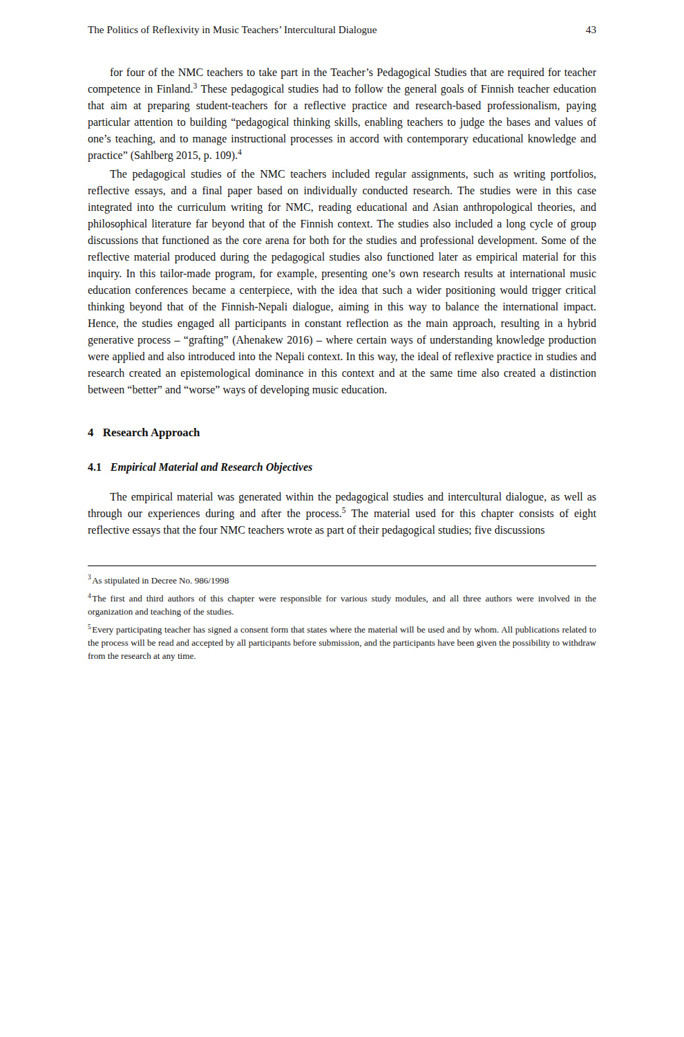The Politics of Reflexivity in Music Teachers’ Intercultural Dialogue 43
for four of the NMC teachers to take part in the Teacher’s Pedagogical Studies that are required for teacher competence in Finland.3 These pedagogical studies had to follow the general goals of Finnish teacher education that aim at preparing student-teachers for a reflective practice and research-based professionalism, paying particular attention to building “pedagogical thinking skills, enabling teachers to judge the bases and values of one’s teaching, and to manage instructional processes in accord with contemporary educational knowledge and practice” (Sahlberg 2015, p. 109).4
The pedagogical studies of the NMC teachers included regular assignments, such as writing portfolios, reflective essays, and a final paper based on individually conducted research. The studies were in this case integrated into the curriculum writing for NMC, reading educational and Asian anthropological theories, and philosophical literature far beyond that of the Finnish context. The studies also included a long cycle of group discussions that functioned as the core arena for both for the studies and professional development. Some of the reflective material produced during the pedagogical studies also functioned later as empirical material for this inquiry. In this tailor-made program, for example, presenting one’s own research results at international music education conferences became a centerpiece, with the idea that such a wider positioning would trigger critical thinking beyond that of the Finnish-Nepali dialogue, aiming in this way to balance the international impact. Hence, the studies engaged all participants in constant reflection as the main approach, resulting in a hybrid generative process – “grafting” (Ahenakew 2016) – where certain ways of understanding knowledge production were applied and also introduced into the Nepali context. In this way, the ideal of reflexive practice in studies and research created an epistemological dominance in this context and at the same time also created a distinction between “better” and “worse” ways of developing music education.
4 Research Approach
4.1 Empirical Material and Research Objectives
The empirical material was generated within the pedagogical studies and intercultural dialogue, as well as through our experiences during and after the process.5 The material used for this chapter consists of eight reflective essays that the four NMC teachers wrote as part of their pedagogical studies; five discussions
3As stipulated in Decree No. 986/1998
4The first and third authors of this chapter were responsible for various study modules, and all three authors were involved in the organization and teaching of the studies.
5Every participating teacher has signed a consent form that states where the material will be used and by whom. All publications related to the process will be read and accepted by all participants before submission, and the participants have been given the possibility to withdraw from the research at any time.